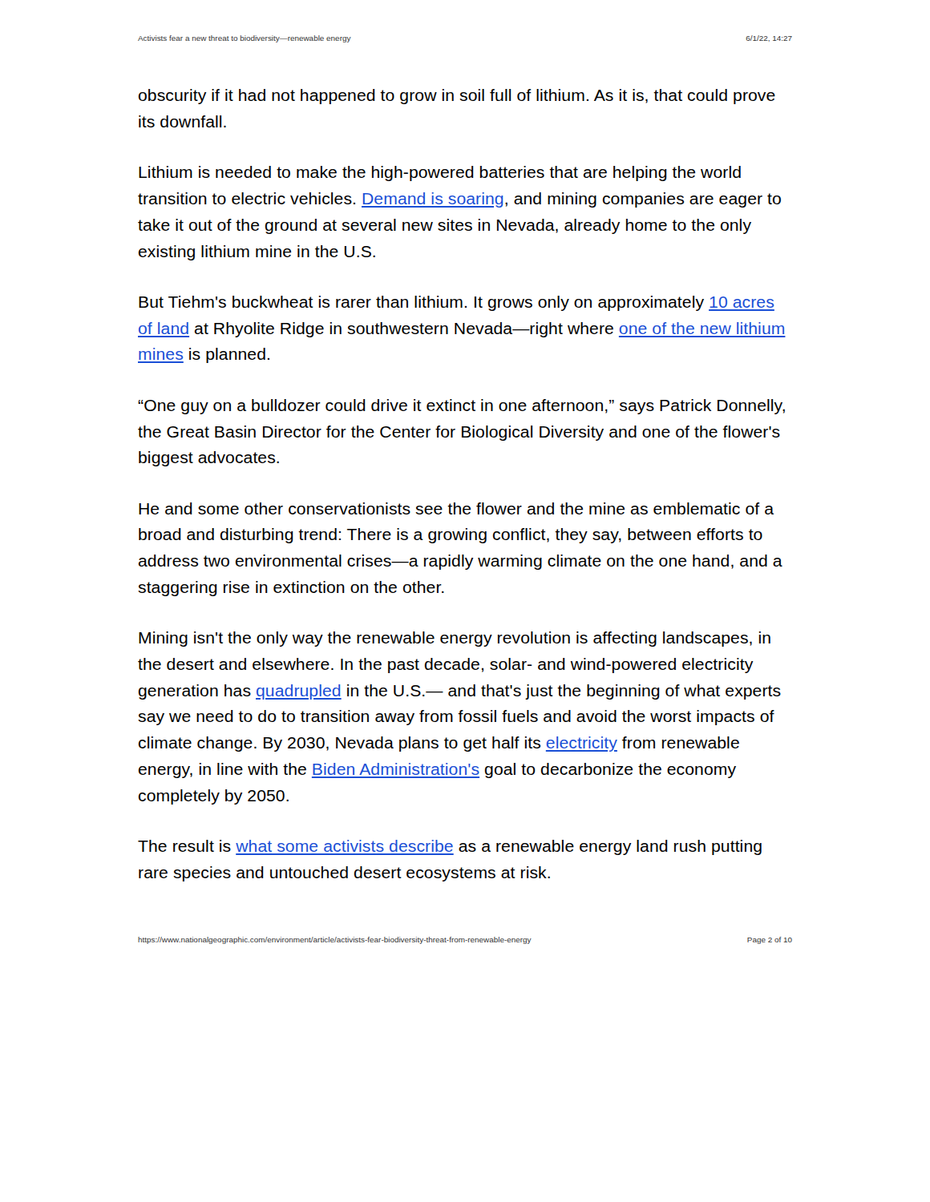Activists fear a new threat to biodiversity—renewable energy 6/1/22, 14:27
obscurity if it had not happened to grow in soil full of lithium. As it is, that could prove its downfall.
Lithium is needed to make the high-powered batteries that are helping the world transition to electric vehicles. Demand is soaring, and mining companies are eager to take it out of the ground at several new sites in Nevada, already home to the only existing lithium mine in the U.S.
But Tiehm's buckwheat is rarer than lithium. It grows only on approximately 10 acres of land at Rhyolite Ridge in southwestern Nevada—right where one of the new lithium mines is planned.
“One guy on a bulldozer could drive it extinct in one afternoon,” says Patrick Donnelly, the Great Basin Director for the Center for Biological Diversity and one of the flower's biggest advocates.
He and some other conservationists see the flower and the mine as emblematic of a broad and disturbing trend: There is a growing conflict, they say, between efforts to address two environmental crises—a rapidly warming climate on the one hand, and a staggering rise in extinction on the other.
Mining isn't the only way the renewable energy revolution is affecting landscapes, in the desert and elsewhere. In the past decade, solar- and wind-powered electricity generation has quadrupled in the U.S.— and that's just the beginning of what experts say we need to do to transition away from fossil fuels and avoid the worst impacts of climate change. By 2030, Nevada plans to get half its electricity from renewable energy, in line with the Biden Administration's goal to decarbonize the economy completely by 2050.
The result is what some activists describe as a renewable energy land rush putting rare species and untouched desert ecosystems at risk.
https://www.nationalgeographic.com/environment/article/activists-fear-biodiversity-threat-from-renewable-energy Page 2 of 10